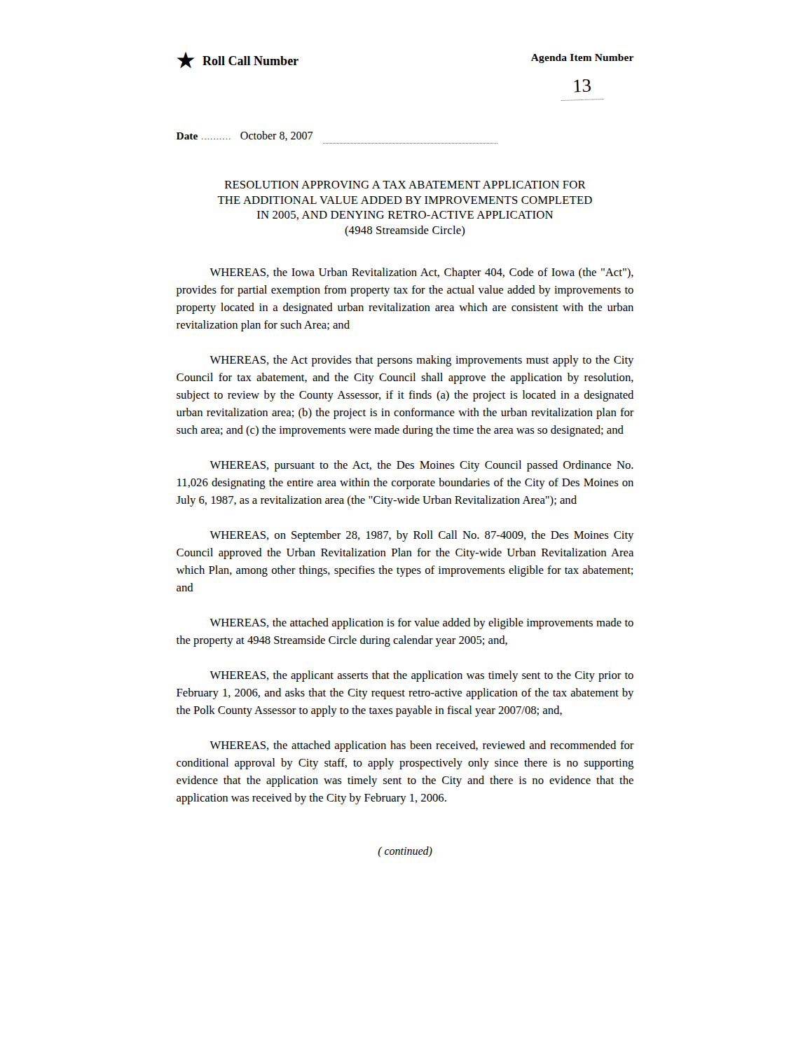★Roll Call Number
Agenda Item Number
13
Date.......... October 8, 2007
RESOLUTION APPROVING A TAX ABATEMENT APPLICATION FOR
THE ADDITIONAL VALUE ADDED BY IMPROVEMENTS COMPLETED
IN 2005, AND DENYING RETRO-ACTIVE APPLICATION
(4948 Streamside Circle)
WHEREAS, the Iowa Urban Revitalization Act, Chapter 404, Code of Iowa (the "Act"), provides for partial exemption from property tax for the actual value added by improvements to property located in a designated urban revitalization area which are consistent with the urban revitalization plan for such Area; and
WHEREAS, the Act provides that persons making improvements must apply to the City Council for tax abatement, and the City Council shall approve the application by resolution, subject to review by the County Assessor, if it finds (a) the project is located in a designated urban revitalization area; (b) the project is in conformance with the urban revitalization plan for such area; and (c) the improvements were made during the time the area was so designated; and
WHEREAS, pursuant to the Act, the Des Moines City Council passed Ordinance No. 11,026 designating the entire area within the corporate boundaries of the City of Des Moines on July 6, 1987, as a revitalization area (the "City-wide Urban Revitalization Area"); and
WHEREAS, on September 28, 1987, by Roll Call No. 87-4009, the Des Moines City Council approved the Urban Revitalization Plan for the City-wide Urban Revitalization Area which Plan, among other things, specifies the types of improvements eligible for tax abatement; and
WHEREAS, the attached application is for value added by eligible improvements made to the property at 4948 Streamside Circle during calendar year 2005; and,
WHEREAS, the applicant asserts that the application was timely sent to the City prior to February 1, 2006, and asks that the City request retro-active application of the tax abatement by the Polk County Assessor to apply to the taxes payable in fiscal year 2007/08; and,
WHEREAS, the attached application has been received, reviewed and recommended for conditional approval by City staff, to apply prospectively only since there is no supporting evidence that the application was timely sent to the City and there is no evidence that the application was received by the City by February 1, 2006.
( continued)